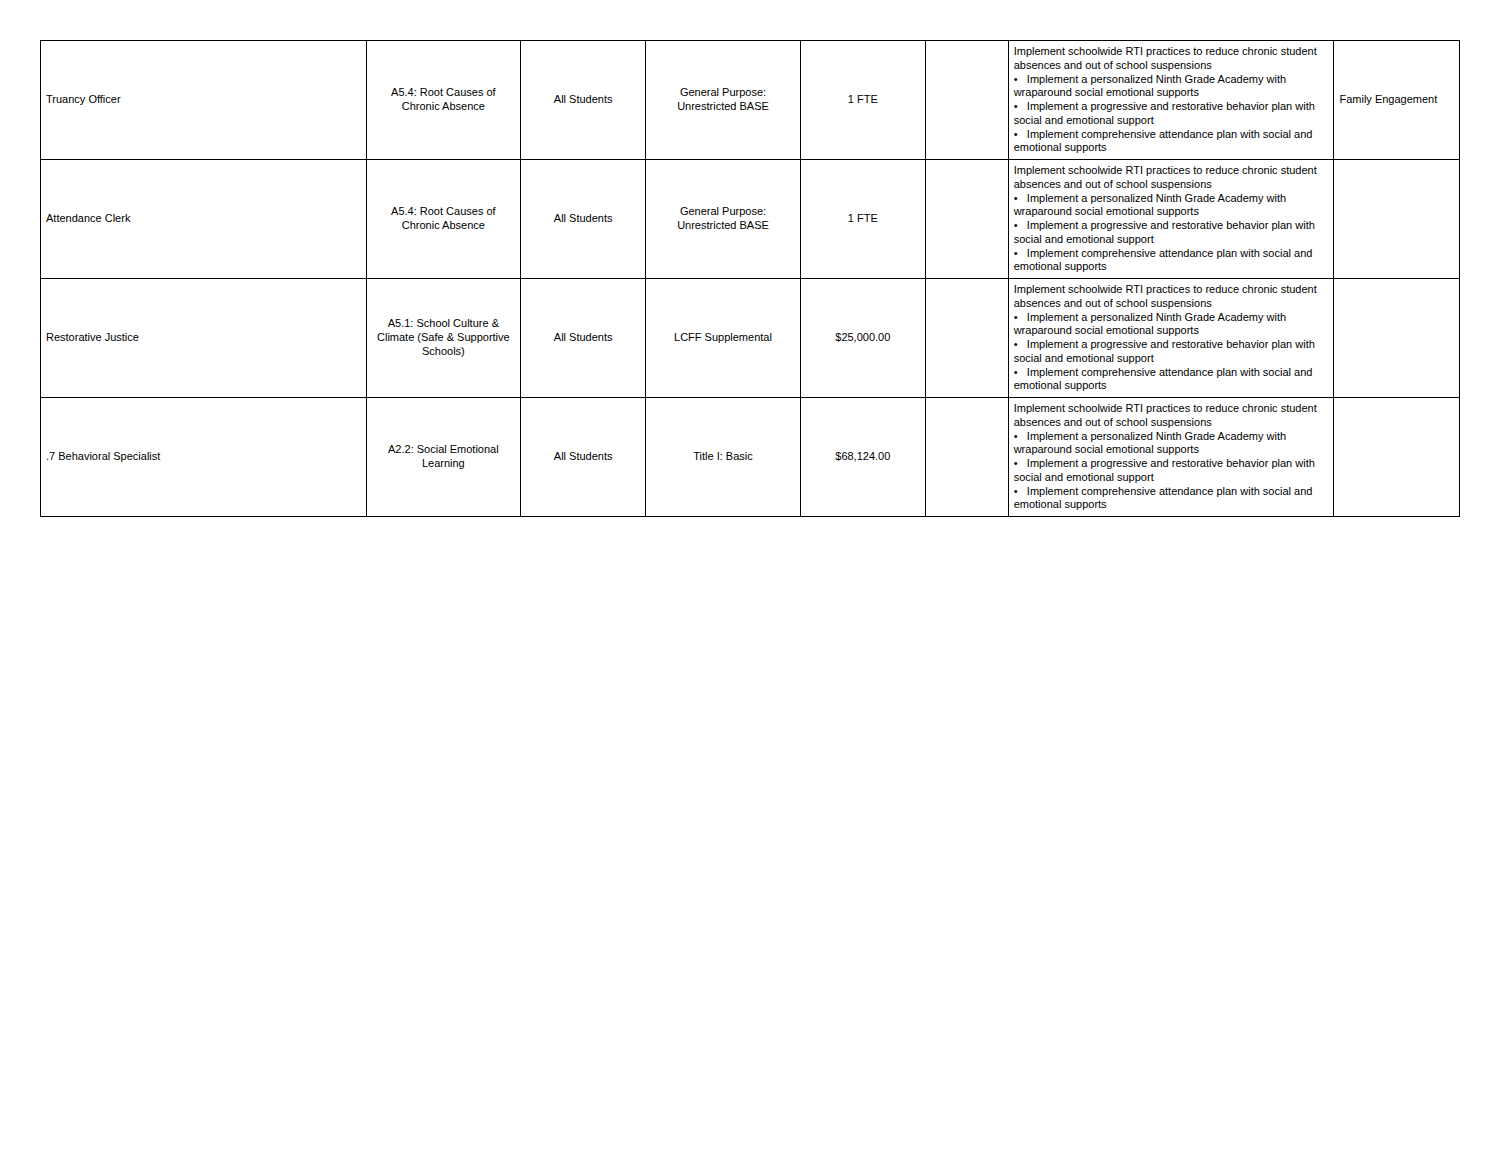| Truancy Officer | A5.4: Root Causes of Chronic Absence | All Students | General Purpose: Unrestricted BASE | 1 FTE | | Implement schoolwide RTI practices to reduce chronic student absences and out of school suspensions • Implement a personalized Ninth Grade Academy with wraparound social emotional supports • Implement a progressive and restorative behavior plan with social and emotional support • Implement comprehensive attendance plan with social and emotional supports | Family Engagement |
| Attendance Clerk | A5.4: Root Causes of Chronic Absence | All Students | General Purpose: Unrestricted BASE | 1 FTE | | Implement schoolwide RTI practices to reduce chronic student absences and out of school suspensions • Implement a personalized Ninth Grade Academy with wraparound social emotional supports • Implement a progressive and restorative behavior plan with social and emotional support • Implement comprehensive attendance plan with social and emotional supports | |
| Restorative Justice | A5.1: School Culture & Climate (Safe & Supportive Schools) | All Students | LCFF Supplemental | $25,000.00 | | Implement schoolwide RTI practices to reduce chronic student absences and out of school suspensions • Implement a personalized Ninth Grade Academy with wraparound social emotional supports • Implement a progressive and restorative behavior plan with social and emotional support • Implement comprehensive attendance plan with social and emotional supports | |
| .7 Behavioral Specialist | A2.2: Social Emotional Learning | All Students | Title I: Basic | $68,124.00 | | Implement schoolwide RTI practices to reduce chronic student absences and out of school suspensions • Implement a personalized Ninth Grade Academy with wraparound social emotional supports • Implement a progressive and restorative behavior plan with social and emotional support • Implement comprehensive attendance plan with social and emotional supports | |